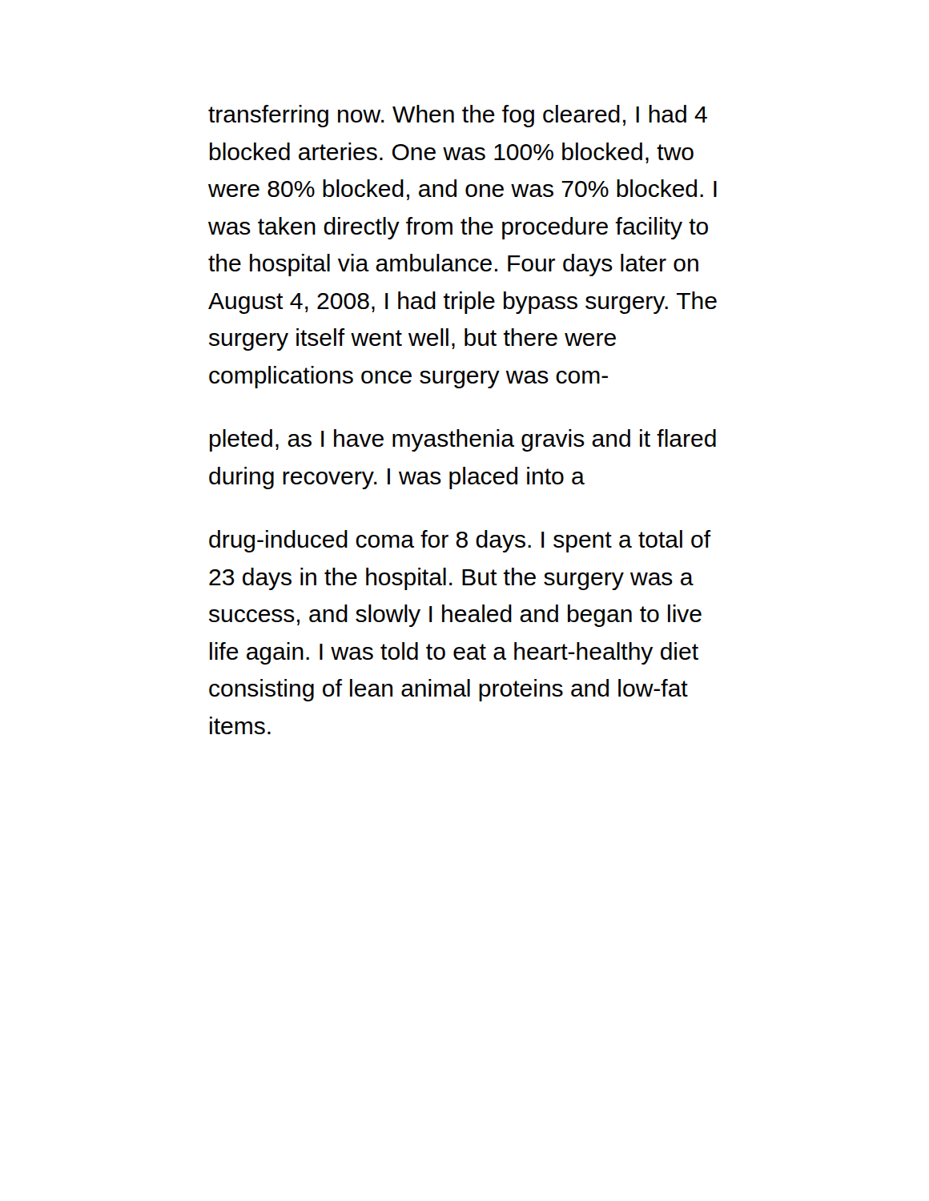transferring now. When the fog cleared, I had 4 blocked arteries. One was 100% blocked, two were 80% blocked, and one was 70% blocked. I was taken directly from the procedure facility to the hospital via ambulance. Four days later on August 4, 2008, I had triple bypass surgery. The surgery itself went well, but there were complications once surgery was com-
pleted, as I have myasthenia gravis and it flared during recovery. I was placed into a
drug-induced coma for 8 days. I spent a total of 23 days in the hospital. But the surgery was a success, and slowly I healed and began to live life again. I was told to eat a heart-healthy diet consisting of lean animal proteins and low-fat items.